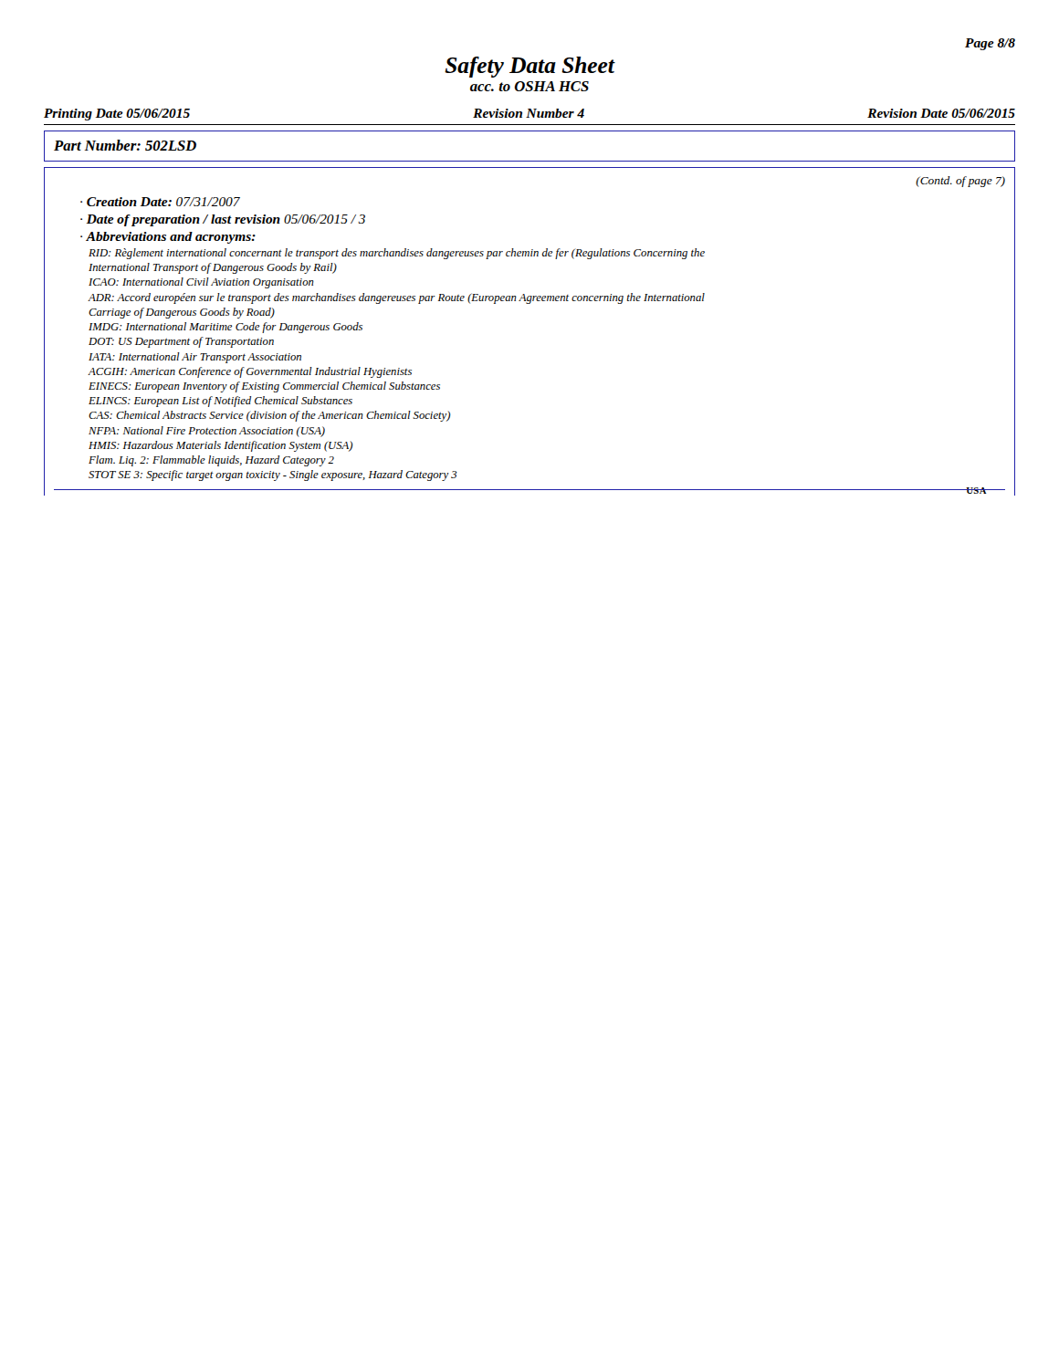Page 8/8
Safety Data Sheet
acc. to OSHA HCS
Printing Date 05/06/2015 Revision Number 4 Revision Date 05/06/2015
Part Number: 502LSD
(Contd. of page 7)
· Creation Date: 07/31/2007
· Date of preparation / last revision 05/06/2015 / 3
· Abbreviations and acronyms:
RID: Règlement international concernant le transport des marchandises dangereuses par chemin de fer (Regulations Concerning the
International Transport of Dangerous Goods by Rail)
ICAO: International Civil Aviation Organisation
ADR: Accord européen sur le transport des marchandises dangereuses par Route (European Agreement concerning the International
Carriage of Dangerous Goods by Road)
IMDG: International Maritime Code for Dangerous Goods
DOT: US Department of Transportation
IATA: International Air Transport Association
ACGIH: American Conference of Governmental Industrial Hygienists
EINECS: European Inventory of Existing Commercial Chemical Substances
ELINCS: European List of Notified Chemical Substances
CAS: Chemical Abstracts Service (division of the American Chemical Society)
NFPA: National Fire Protection Association (USA)
HMIS: Hazardous Materials Identification System (USA)
Flam. Liq. 2: Flammable liquids, Hazard Category 2
STOT SE 3: Specific target organ toxicity - Single exposure, Hazard Category 3
USA